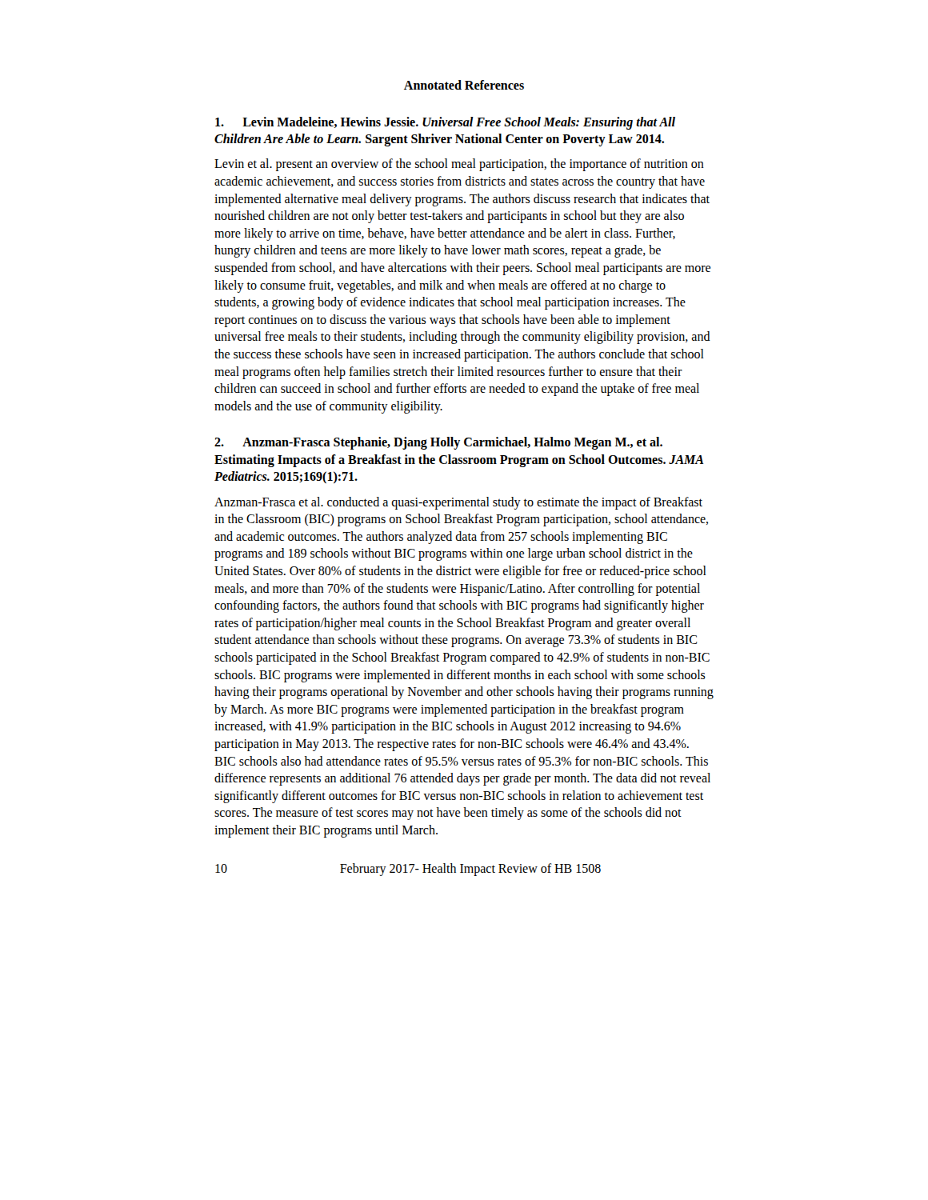Annotated References
1. Levin Madeleine, Hewins Jessie. Universal Free School Meals: Ensuring that All Children Are Able to Learn. Sargent Shriver National Center on Poverty Law 2014.
Levin et al. present an overview of the school meal participation, the importance of nutrition on academic achievement, and success stories from districts and states across the country that have implemented alternative meal delivery programs. The authors discuss research that indicates that nourished children are not only better test-takers and participants in school but they are also more likely to arrive on time, behave, have better attendance and be alert in class. Further, hungry children and teens are more likely to have lower math scores, repeat a grade, be suspended from school, and have altercations with their peers. School meal participants are more likely to consume fruit, vegetables, and milk and when meals are offered at no charge to students, a growing body of evidence indicates that school meal participation increases. The report continues on to discuss the various ways that schools have been able to implement universal free meals to their students, including through the community eligibility provision, and the success these schools have seen in increased participation. The authors conclude that school meal programs often help families stretch their limited resources further to ensure that their children can succeed in school and further efforts are needed to expand the uptake of free meal models and the use of community eligibility.
2. Anzman-Frasca Stephanie, Djang Holly Carmichael, Halmo Megan M., et al. Estimating Impacts of a Breakfast in the Classroom Program on School Outcomes. JAMA Pediatrics. 2015;169(1):71.
Anzman-Frasca et al. conducted a quasi-experimental study to estimate the impact of Breakfast in the Classroom (BIC) programs on School Breakfast Program participation, school attendance, and academic outcomes. The authors analyzed data from 257 schools implementing BIC programs and 189 schools without BIC programs within one large urban school district in the United States. Over 80% of students in the district were eligible for free or reduced-price school meals, and more than 70% of the students were Hispanic/Latino. After controlling for potential confounding factors, the authors found that schools with BIC programs had significantly higher rates of participation/higher meal counts in the School Breakfast Program and greater overall student attendance than schools without these programs. On average 73.3% of students in BIC schools participated in the School Breakfast Program compared to 42.9% of students in non-BIC schools. BIC programs were implemented in different months in each school with some schools having their programs operational by November and other schools having their programs running by March. As more BIC programs were implemented participation in the breakfast program increased, with 41.9% participation in the BIC schools in August 2012 increasing to 94.6% participation in May 2013. The respective rates for non-BIC schools were 46.4% and 43.4%. BIC schools also had attendance rates of 95.5% versus rates of 95.3% for non-BIC schools. This difference represents an additional 76 attended days per grade per month. The data did not reveal significantly different outcomes for BIC versus non-BIC schools in relation to achievement test scores. The measure of test scores may not have been timely as some of the schools did not implement their BIC programs until March.
10
February 2017- Health Impact Review of HB 1508